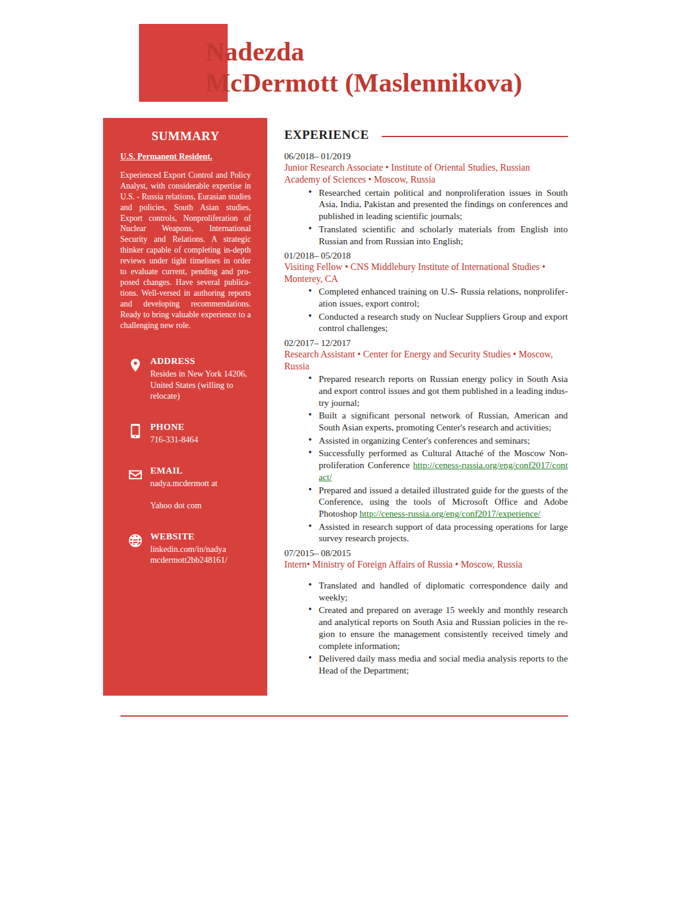Nadezda
McDermott (Maslennikova)
SUMMARY
U.S. Permanent Resident.
Experienced Export Control and Policy Analyst, with considerable expertise in U.S. - Russia relations, Eurasian studies and policies, South Asian studies, Export controls, Nonproliferation of Nuclear Weapons, International Security and Relations. A strategic thinker capable of completing in-depth reviews under tight timelines in order to evaluate current, pending and proposed changes. Have several publications. Well-versed in authoring reports and developing recommendations. Ready to bring valuable experience to a challenging new role.
ADDRESS Resides in New York 14206, United States (willing to relocate)
PHONE 716-331-8464
EMAIL nadya.mcdermott at
Yahoo dot com
WEBSITE linkedin.com/in/nadya mcdermott2bb248161/
EXPERIENCE
06/2018– 01/2019
Junior Research Associate • Institute of Oriental Studies, Russian Academy of Sciences • Moscow, Russia
Researched certain political and nonproliferation issues in South Asia, India, Pakistan and presented the findings on conferences and published in leading scientific journals;
Translated scientific and scholarly materials from English into Russian and from Russian into English;
01/2018– 05/2018
Visiting Fellow • CNS Middlebury Institute of International Studies •
Monterey, CA
Completed enhanced training on U.S- Russia relations, nonproliferation issues, export control;
Conducted a research study on Nuclear Suppliers Group and export control challenges;
02/2017– 12/2017
Research Assistant • Center for Energy and Security Studies • Moscow, Russia
Prepared research reports on Russian energy policy in South Asia and export control issues and got them published in a leading industry journal;
Built a significant personal network of Russian, American and South Asian experts, promoting Center's research and activities;
Assisted in organizing Center's conferences and seminars;
Successfully performed as Cultural Attaché of the Moscow Non-proliferation Conference http://ceness-russia.org/eng/conf2017/contact/
Prepared and issued a detailed illustrated guide for the guests of the Conference, using the tools of Microsoft Office and Adobe Photoshop http://ceness-russia.org/eng/conf2017/experience/
Assisted in research support of data processing operations for large survey research projects.
07/2015– 08/2015
Intern• Ministry of Foreign Affairs of Russia • Moscow, Russia
Translated and handled of diplomatic correspondence daily and weekly;
Created and prepared on average 15 weekly and monthly research and analytical reports on South Asia and Russian policies in the region to ensure the management consistently received timely and complete information;
Delivered daily mass media and social media analysis reports to the Head of the Department;